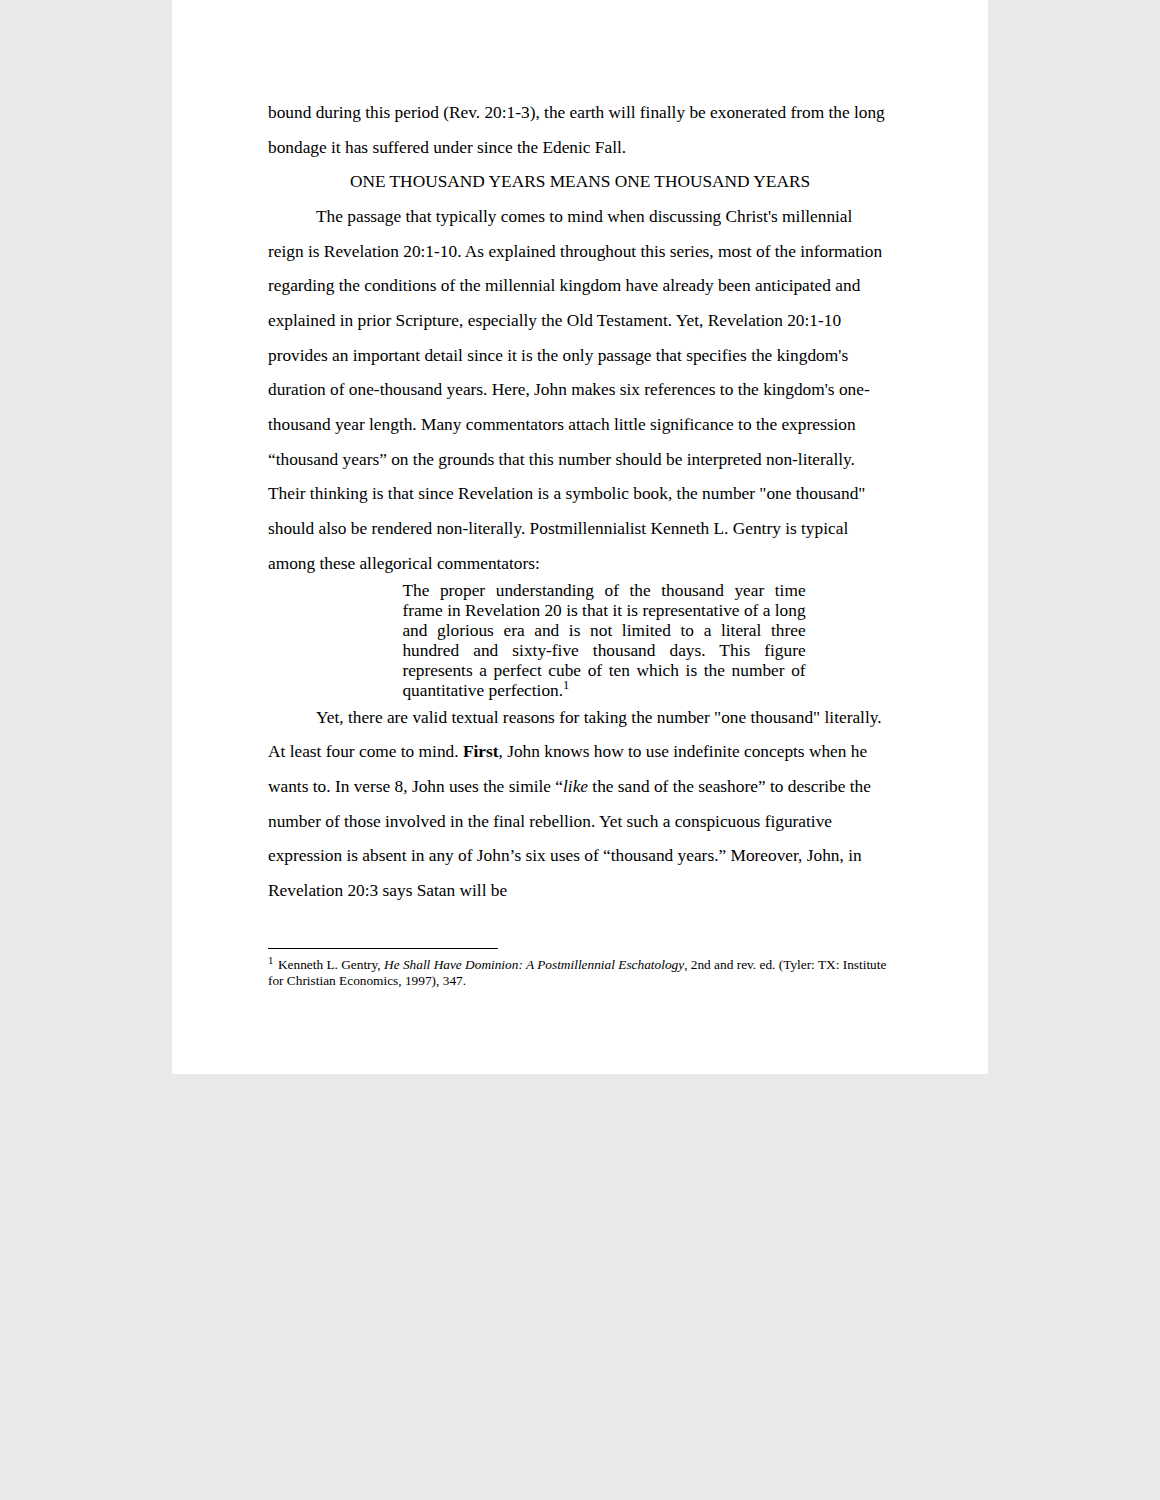bound during this period (Rev. 20:1-3), the earth will finally be exonerated from the long bondage it has suffered under since the Edenic Fall.
One Thousand Years Means One Thousand Years
The passage that typically comes to mind when discussing Christ's millennial reign is Revelation 20:1-10. As explained throughout this series, most of the information regarding the conditions of the millennial kingdom have already been anticipated and explained in prior Scripture, especially the Old Testament. Yet, Revelation 20:1-10 provides an important detail since it is the only passage that specifies the kingdom's duration of one-thousand years. Here, John makes six references to the kingdom's one-thousand year length. Many commentators attach little significance to the expression “thousand years” on the grounds that this number should be interpreted non-literally. Their thinking is that since Revelation is a symbolic book, the number "one thousand" should also be rendered non-literally. Postmillennialist Kenneth L. Gentry is typical among these allegorical commentators:
The proper understanding of the thousand year time frame in Revelation 20 is that it is representative of a long and glorious era and is not limited to a literal three hundred and sixty-five thousand days. This figure represents a perfect cube of ten which is the number of quantitative perfection.1
Yet, there are valid textual reasons for taking the number "one thousand" literally. At least four come to mind. First, John knows how to use indefinite concepts when he wants to. In verse 8, John uses the simile “like the sand of the seashore” to describe the number of those involved in the final rebellion. Yet such a conspicuous figurative expression is absent in any of John’s six uses of “thousand years.” Moreover, John, in Revelation 20:3 says Satan will be
1 Kenneth L. Gentry, He Shall Have Dominion: A Postmillennial Eschatology, 2nd and rev. ed. (Tyler: TX: Institute for Christian Economics, 1997), 347.